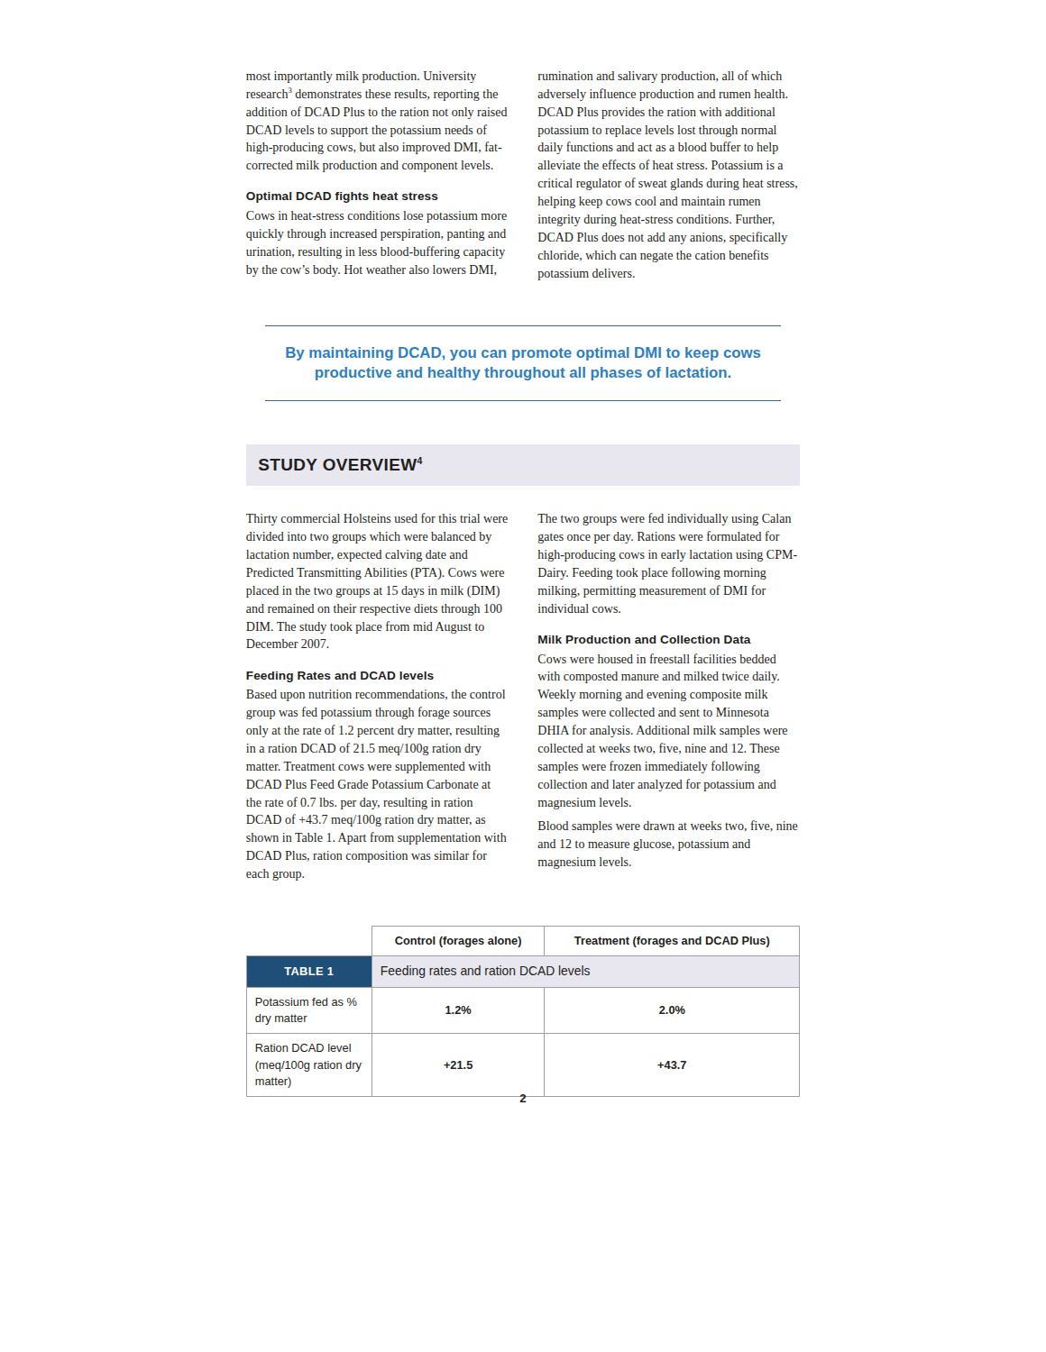most importantly milk production. University research3 demonstrates these results, reporting the addition of DCAD Plus to the ration not only raised DCAD levels to support the potassium needs of high-producing cows, but also improved DMI, fat-corrected milk production and component levels.
Optimal DCAD fights heat stress
Cows in heat-stress conditions lose potassium more quickly through increased perspiration, panting and urination, resulting in less blood-buffering capacity by the cow’s body. Hot weather also lowers DMI,
rumination and salivary production, all of which adversely influence production and rumen health. DCAD Plus provides the ration with additional potassium to replace levels lost through normal daily functions and act as a blood buffer to help alleviate the effects of heat stress. Potassium is a critical regulator of sweat glands during heat stress, helping keep cows cool and maintain rumen integrity during heat-stress conditions. Further, DCAD Plus does not add any anions, specifically chloride, which can negate the cation benefits potassium delivers.
By maintaining DCAD, you can promote optimal DMI to keep cows
productive and healthy throughout all phases of lactation.
STUDY OVERVIEW4
Thirty commercial Holsteins used for this trial were divided into two groups which were balanced by lactation number, expected calving date and Predicted Transmitting Abilities (PTA). Cows were placed in the two groups at 15 days in milk (DIM) and remained on their respective diets through 100 DIM. The study took place from mid August to December 2007.
Feeding Rates and DCAD levels
Based upon nutrition recommendations, the control group was fed potassium through forage sources only at the rate of 1.2 percent dry matter, resulting in a ration DCAD of 21.5 meq/100g ration dry matter. Treatment cows were supplemented with DCAD Plus Feed Grade Potassium Carbonate at the rate of 0.7 lbs. per day, resulting in ration DCAD of +43.7 meq/100g ration dry matter, as shown in Table 1. Apart from supplementation with DCAD Plus, ration composition was similar for each group.
The two groups were fed individually using Calan gates once per day. Rations were formulated for high-producing cows in early lactation using CPM-Dairy. Feeding took place following morning milking, permitting measurement of DMI for individual cows.
Milk Production and Collection Data
Cows were housed in freestall facilities bedded with composted manure and milked twice daily. Weekly morning and evening composite milk samples were collected and sent to Minnesota DHIA for analysis. Additional milk samples were collected at weeks two, five, nine and 12. These samples were frozen immediately following collection and later analyzed for potassium and magnesium levels.
Blood samples were drawn at weeks two, five, nine and 12 to measure glucose, potassium and magnesium levels.
| TABLE 1 | Feeding rates and ration DCAD levels |
| | Control (forages alone) | Treatment (forages and DCAD Plus) |
| Potassium fed as % dry matter | 1.2% | 2.0% |
| Ration DCAD level (meq/100g ration dry matter) | +21.5 | +43.7 |
2